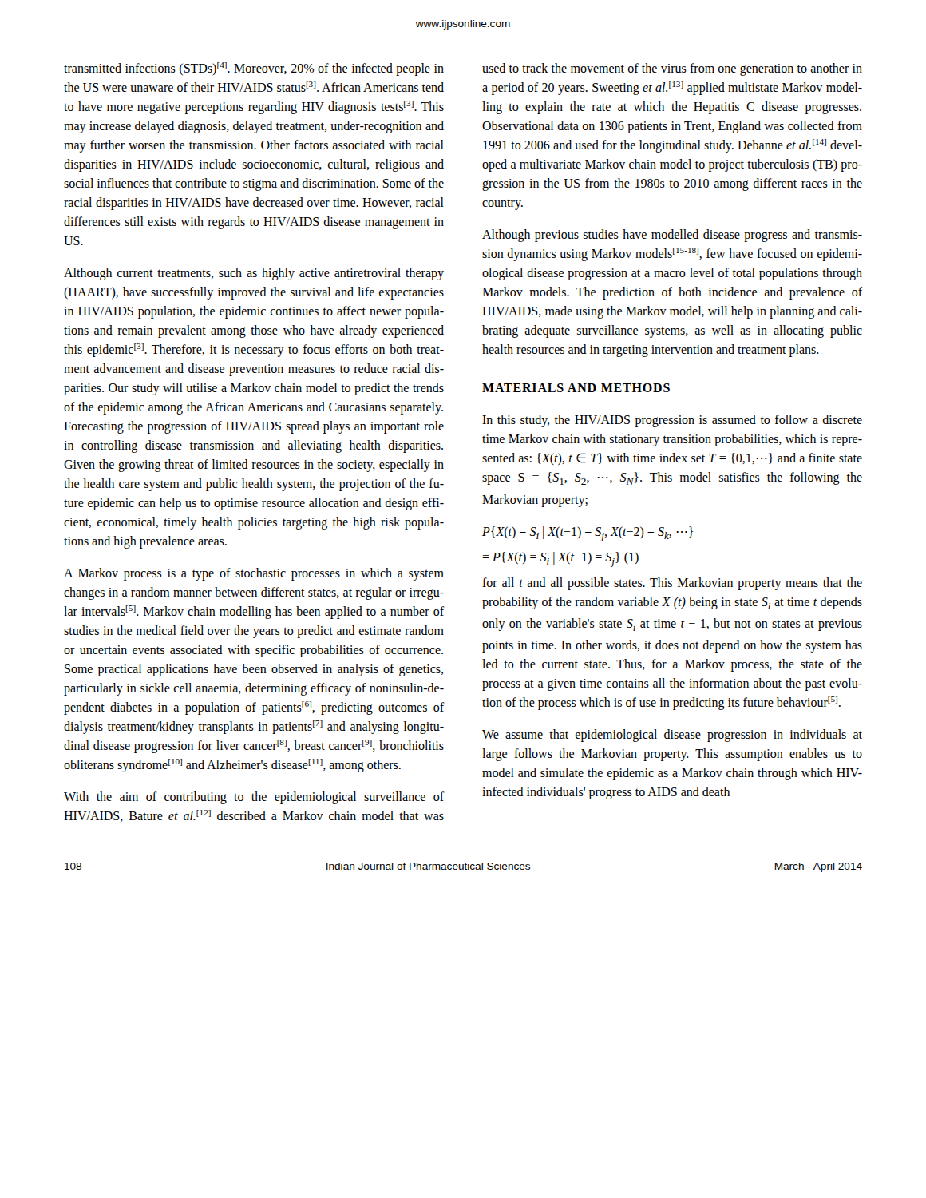www.ijpsonline.com
transmitted infections (STDs)[4]. Moreover, 20% of the infected people in the US were unaware of their HIV/AIDS status[3]. African Americans tend to have more negative perceptions regarding HIV diagnosis tests[3]. This may increase delayed diagnosis, delayed treatment, under-recognition and may further worsen the transmission. Other factors associated with racial disparities in HIV/AIDS include socioeconomic, cultural, religious and social influences that contribute to stigma and discrimination. Some of the racial disparities in HIV/AIDS have decreased over time. However, racial differences still exists with regards to HIV/AIDS disease management in US.
Although current treatments, such as highly active antiretroviral therapy (HAART), have successfully improved the survival and life expectancies in HIV/AIDS population, the epidemic continues to affect newer populations and remain prevalent among those who have already experienced this epidemic[3]. Therefore, it is necessary to focus efforts on both treatment advancement and disease prevention measures to reduce racial disparities. Our study will utilise a Markov chain model to predict the trends of the epidemic among the African Americans and Caucasians separately. Forecasting the progression of HIV/AIDS spread plays an important role in controlling disease transmission and alleviating health disparities. Given the growing threat of limited resources in the society, especially in the health care system and public health system, the projection of the future epidemic can help us to optimise resource allocation and design efficient, economical, timely health policies targeting the high risk populations and high prevalence areas.
A Markov process is a type of stochastic processes in which a system changes in a random manner between different states, at regular or irregular intervals[5]. Markov chain modelling has been applied to a number of studies in the medical field over the years to predict and estimate random or uncertain events associated with specific probabilities of occurrence. Some practical applications have been observed in analysis of genetics, particularly in sickle cell anaemia, determining efficacy of noninsulin-dependent diabetes in a population of patients[6], predicting outcomes of dialysis treatment/kidney transplants in patients[7] and analysing longitudinal disease progression for liver cancer[8], breast cancer[9], bronchiolitis obliterans syndrome[10] and Alzheimer's disease[11], among others.
With the aim of contributing to the epidemiological surveillance of HIV/AIDS, Bature et al.[12] described a Markov chain model that was used to track the movement of the virus from one generation to another in a period of 20 years. Sweeting et al.[13] applied multistate Markov modelling to explain the rate at which the Hepatitis C disease progresses. Observational data on 1306 patients in Trent, England was collected from 1991 to 2006 and used for the longitudinal study. Debanne et al.[14] developed a multivariate Markov chain model to project tuberculosis (TB) progression in the US from the 1980s to 2010 among different races in the country.
Although previous studies have modelled disease progress and transmission dynamics using Markov models[15-18], few have focused on epidemiological disease progression at a macro level of total populations through Markov models. The prediction of both incidence and prevalence of HIV/AIDS, made using the Markov model, will help in planning and calibrating adequate surveillance systems, as well as in allocating public health resources and in targeting intervention and treatment plans.
MATERIALS AND METHODS
In this study, the HIV/AIDS progression is assumed to follow a discrete time Markov chain with stationary transition probabilities, which is represented as: {X(t), t ∈ T} with time index set T = {0,1,⋯} and a finite state space S = {S1, S2, ⋯, SN}. This model satisfies the following the Markovian property;
P{X(t) = Si | X(t−1) = Sj, X(t−2) = Sk, ⋯}
= P{X(t) = Si | X(t−1) = Sj} (1)
for all t and all possible states. This Markovian property means that the probability of the random variable X (t) being in state Si at time t depends only on the variable's state Si at time t − 1, but not on states at previous points in time. In other words, it does not depend on how the system has led to the current state. Thus, for a Markov process, the state of the process at a given time contains all the information about the past evolution of the process which is of use in predicting its future behaviour[5].
We assume that epidemiological disease progression in individuals at large follows the Markovian property. This assumption enables us to model and simulate the epidemic as a Markov chain through which HIV-infected individuals' progress to AIDS and death
108 Indian Journal of Pharmaceutical Sciences March - April 2014